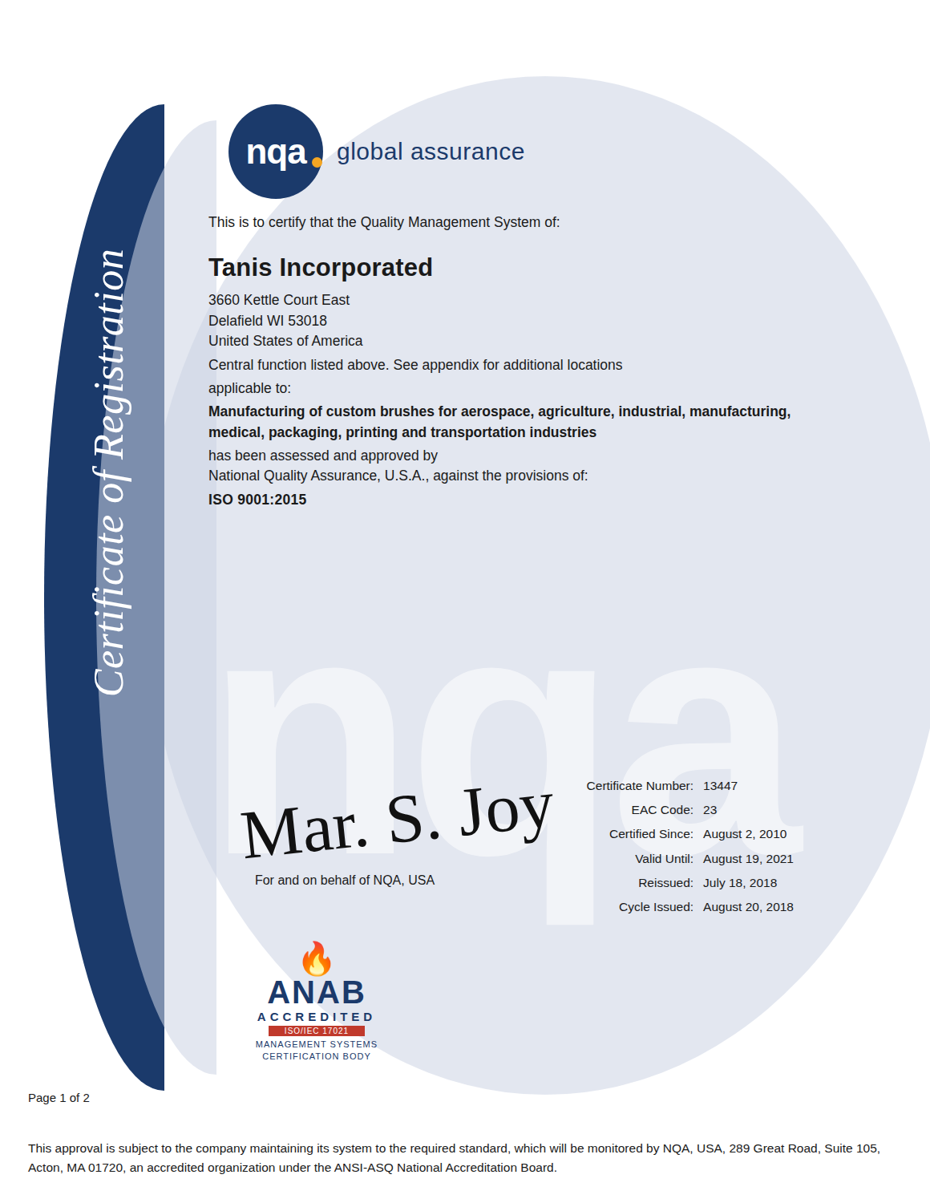nqa
Certificate of Registration
nqa
global assurance
This is to certify that the Quality Management System of:
Tanis Incorporated
3660 Kettle Court East
Delafield WI 53018
United States of America
Central function listed above. See appendix for additional locations
applicable to:
Manufacturing of custom brushes for aerospace, agriculture, industrial, manufacturing, medical, packaging, printing and transportation industries
has been assessed and approved by
National Quality Assurance, U.S.A., against the provisions of:
ISO 9001:2015
| Certificate Number: | 13447 |
| EAC Code: | 23 |
| Certified Since: | August 2, 2010 |
| Valid Until: | August 19, 2021 |
| Reissued: | July 18, 2018 |
| Cycle Issued: | August 20, 2018 |
Mar. S. Joy
For and on behalf of NQA, USA
🔥
ANAB
ACCREDITED
ISO/IEC 17021
MANAGEMENT SYSTEMS
CERTIFICATION BODY
Page 1 of 2
This approval is subject to the company maintaining its system to the required standard, which will be monitored by NQA, USA, 289 Great Road, Suite 105, Acton, MA 01720, an accredited organization under the ANSI-ASQ National Accreditation Board.